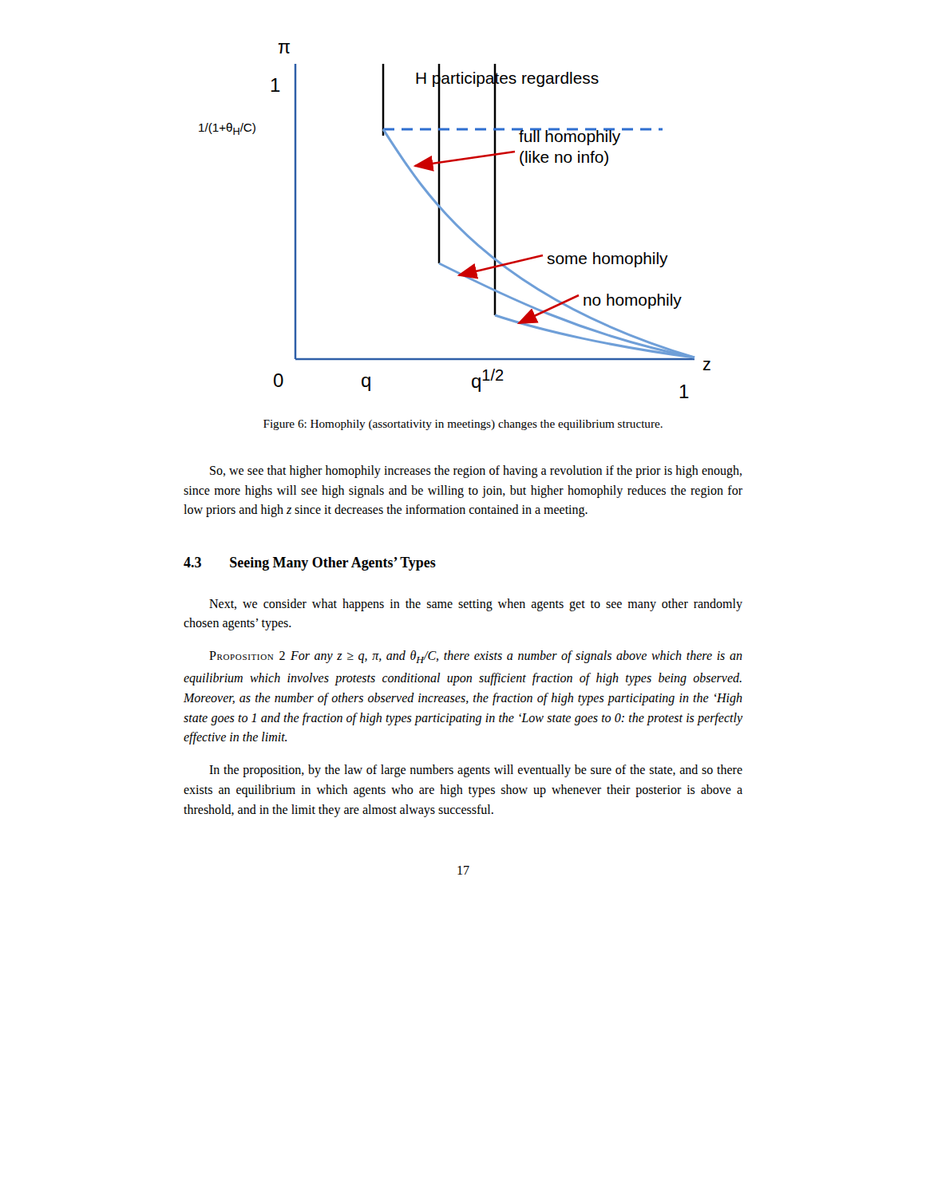π 1 1/(1+θH/C) 0 q q1/2 1 z H participates regardless full homophily
(like no info) some homophily no homophily
Figure 6: Homophily (assortativity in meetings) changes the equilibrium structure.
So, we see that higher homophily increases the region of having a revolution if the prior is high enough, since more highs will see high signals and be willing to join, but higher homophily reduces the region for low priors and high z since it decreases the information contained in a meeting.
4.3 Seeing Many Other Agents’ Types
Next, we consider what happens in the same setting when agents get to see many other randomly chosen agents’ types.
Proposition 2 For any z ≥ q, π, and θH/C, there exists a number of signals above which there is an equilibrium which involves protests conditional upon sufficient fraction of high types being observed. Moreover, as the number of others observed increases, the fraction of high types participating in the ‘High state goes to 1 and the fraction of high types participating in the ‘Low state goes to 0: the protest is perfectly effective in the limit.
In the proposition, by the law of large numbers agents will eventually be sure of the state, and so there exists an equilibrium in which agents who are high types show up whenever their posterior is above a threshold, and in the limit they are almost always successful.
17